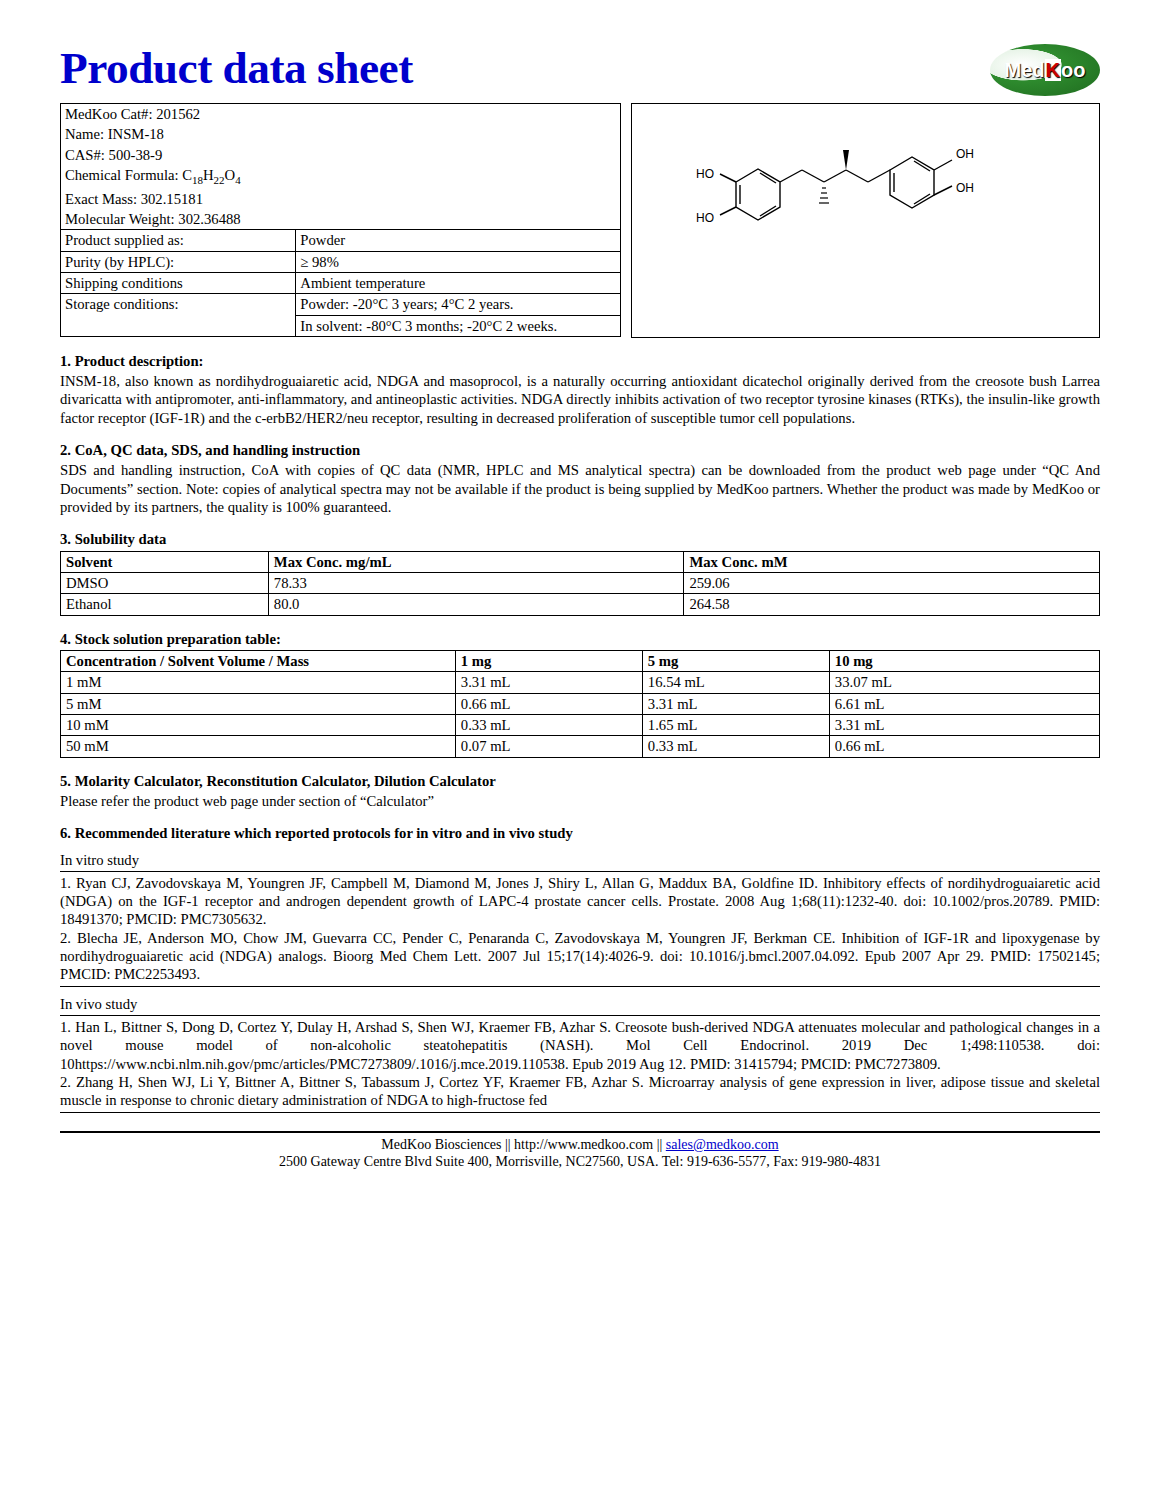Product data sheet
MedKoo
| / MedKoo Cat#: 201562 / / Name: INSM-18 / / CAS#: 500-38-9 / / Chemical Formula: C 18 H 22 O 4 / / Exact Mass: 302.15181 / / Molecular Weight: 302.36488 / / Product supplied as: / Powder / / Purity (by HPLC): / ≥ 98% / / Shipping conditions / Ambient temperature / / Storage conditions: / Powder: -20°C 3 years; 4°C 2 years. / / In solvent: -80°C 3 months; -20°C 2 weeks. / | HO HO OH OH |
1. Product description:
INSM-18, also known as nordihydroguaiaretic acid, NDGA and masoprocol, is a naturally occurring antioxidant dicatechol originally derived from the creosote bush Larrea divaricatta with antipromoter, anti-inflammatory, and antineoplastic activities. NDGA directly inhibits activation of two receptor tyrosine kinases (RTKs), the insulin-like growth factor receptor (IGF-1R) and the c-erbB2/HER2/neu receptor, resulting in decreased proliferation of susceptible tumor cell populations.
2. CoA, QC data, SDS, and handling instruction
SDS and handling instruction, CoA with copies of QC data (NMR, HPLC and MS analytical spectra) can be downloaded from the product web page under “QC And Documents” section. Note: copies of analytical spectra may not be available if the product is being supplied by MedKoo partners. Whether the product was made by MedKoo or provided by its partners, the quality is 100% guaranteed.
3. Solubility data
| Solvent | Max Conc. mg/mL | Max Conc. mM |
| --- | --- | --- |
| DMSO | 78.33 | 259.06 |
| Ethanol | 80.0 | 264.58 |
4. Stock solution preparation table:
| Concentration / Solvent Volume / Mass | 1 mg | 5 mg | 10 mg |
| --- | --- | --- | --- |
| 1 mM | 3.31 mL | 16.54 mL | 33.07 mL |
| 5 mM | 0.66 mL | 3.31 mL | 6.61 mL |
| 10 mM | 0.33 mL | 1.65 mL | 3.31 mL |
| 50 mM | 0.07 mL | 0.33 mL | 0.66 mL |
5. Molarity Calculator, Reconstitution Calculator, Dilution Calculator
Please refer the product web page under section of “Calculator”
6. Recommended literature which reported protocols for in vitro and in vivo study
In vitro study
| 1. Ryan CJ, Zavodovskaya M, Youngren JF, Campbell M, Diamond M, Jones J, Shiry L, Allan G, Maddux BA, Goldfine ID. Inhibitory effects of nordihydroguaiaretic acid (NDGA) on the IGF-1 receptor and androgen dependent growth of LAPC-4 prostate cancer cells. Prostate. 2008 Aug 1;68(11):1232-40. doi: 10.1002/pros.20789. PMID: 18491370; PMCID: PMC7305632. 2. Blecha JE, Anderson MO, Chow JM, Guevarra CC, Pender C, Penaranda C, Zavodovskaya M, Youngren JF, Berkman CE. Inhibition of IGF-1R and lipoxygenase by nordihydroguaiaretic acid (NDGA) analogs. Bioorg Med Chem Lett. 2007 Jul 15;17(14):4026-9. doi: 10.1016/j.bmcl.2007.04.092. Epub 2007 Apr 29. PMID: 17502145; PMCID: PMC2253493. |
In vivo study
| 1. Han L, Bittner S, Dong D, Cortez Y, Dulay H, Arshad S, Shen WJ, Kraemer FB, Azhar S. Creosote bush-derived NDGA attenuates molecular and pathological changes in a novel mouse model of non-alcoholic steatohepatitis (NASH). Mol Cell Endocrinol. 2019 Dec 1;498:110538. doi: 10https://www.ncbi.nlm.nih.gov/pmc/articles/PMC7273809/.1016/j.mce.2019.110538. Epub 2019 Aug 12. PMID: 31415794; PMCID: PMC7273809. 2. Zhang H, Shen WJ, Li Y, Bittner A, Bittner S, Tabassum J, Cortez YF, Kraemer FB, Azhar S. Microarray analysis of gene expression in liver, adipose tissue and skeletal muscle in response to chronic dietary administration of NDGA to high-fructose fed |
MedKoo Biosciences || http://www.medkoo.com || sales@medkoo.com
2500 Gateway Centre Blvd Suite 400, Morrisville, NC27560, USA. Tel: 919-636-5577, Fax: 919-980-4831